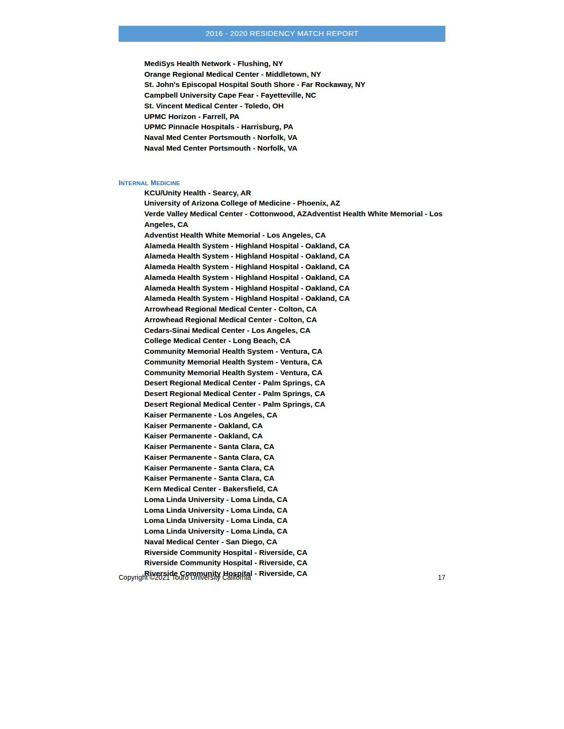2016 - 2020 RESIDENCY MATCH REPORT
MediSys Health Network - Flushing, NY
Orange Regional Medical Center - Middletown, NY
St. John's Episcopal Hospital South Shore - Far Rockaway, NY
Campbell University Cape Fear - Fayetteville, NC
St. Vincent Medical Center - Toledo, OH
UPMC Horizon - Farrell, PA
UPMC Pinnacle Hospitals - Harrisburg, PA
Naval Med Center Portsmouth - Norfolk, VA
Naval Med Center Portsmouth - Norfolk, VA
INTERNAL MEDICINE
KCU/Unity Health - Searcy, AR
University of Arizona College of Medicine - Phoenix, AZ
Verde Valley Medical Center - Cottonwood, AZAdventist Health White Memorial - Los Angeles, CA
Adventist Health White Memorial - Los Angeles, CA
Alameda Health System - Highland Hospital - Oakland, CA
Alameda Health System - Highland Hospital - Oakland, CA
Alameda Health System - Highland Hospital - Oakland, CA
Alameda Health System - Highland Hospital - Oakland, CA
Alameda Health System - Highland Hospital - Oakland, CA
Alameda Health System - Highland Hospital - Oakland, CA
Arrowhead Regional Medical Center - Colton, CA
Arrowhead Regional Medical Center - Colton, CA
Cedars-Sinai Medical Center - Los Angeles, CA
College Medical Center - Long Beach, CA
Community Memorial Health System - Ventura, CA
Community Memorial Health System - Ventura, CA
Community Memorial Health System - Ventura, CA
Desert Regional Medical Center - Palm Springs, CA
Desert Regional Medical Center - Palm Springs, CA
Desert Regional Medical Center - Palm Springs, CA
Kaiser Permanente - Los Angeles, CA
Kaiser Permanente - Oakland, CA
Kaiser Permanente - Oakland, CA
Kaiser Permanente - Santa Clara, CA
Kaiser Permanente - Santa Clara, CA
Kaiser Permanente - Santa Clara, CA
Kaiser Permanente - Santa Clara, CA
Kern Medical Center - Bakersfield, CA
Loma Linda University - Loma Linda, CA
Loma Linda University - Loma Linda, CA
Loma Linda University - Loma Linda, CA
Loma Linda University - Loma Linda, CA
Naval Medical Center - San Diego, CA
Riverside Community Hospital - Riverside, CA
Riverside Community Hospital - Riverside, CA
Riverside Community Hospital - Riverside, CA
Copyright ©2021 Touro University California 17